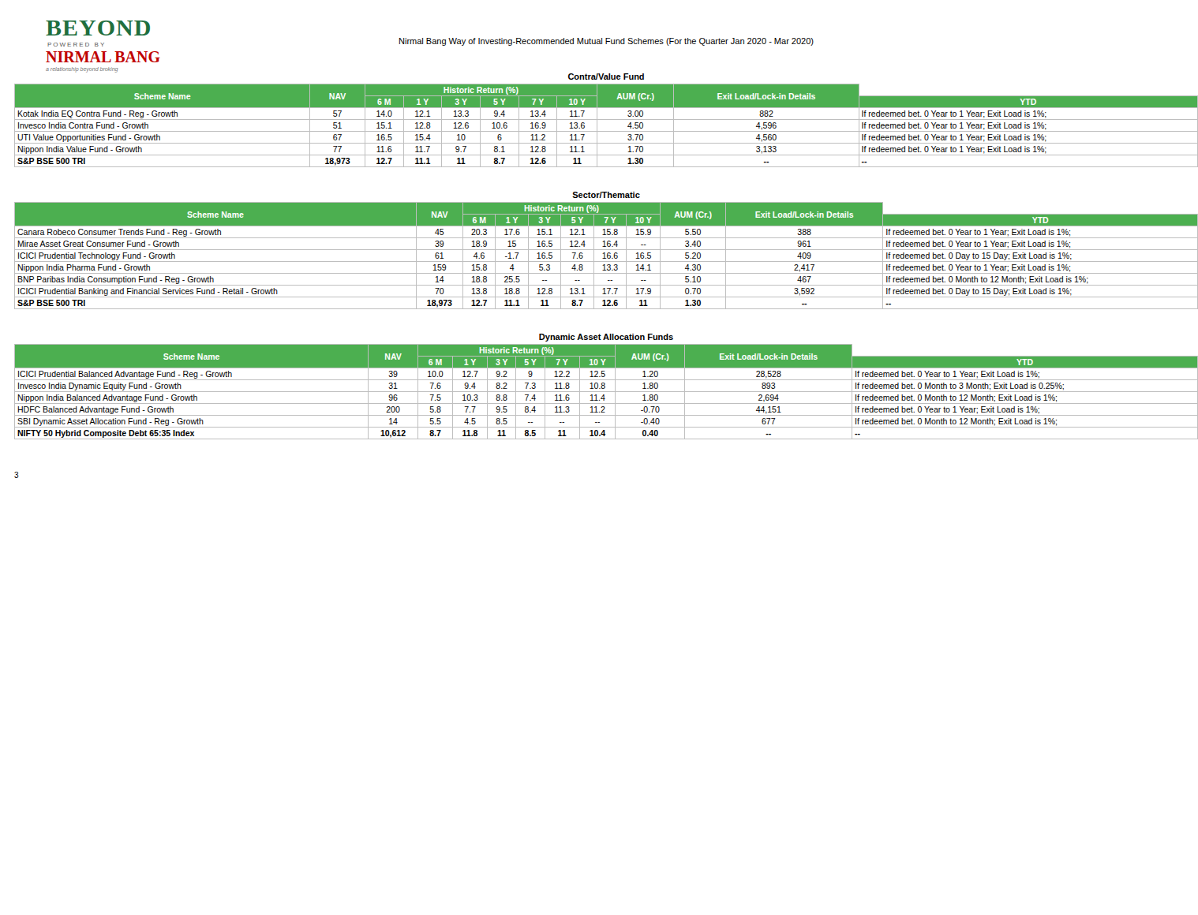BEYOND
POWERED BY
NIRMAL BANG
a relationship beyond broking
Nirmal Bang Way of Investing-Recommended Mutual Fund Schemes (For the Quarter Jan 2020 - Mar 2020)
Contra/Value Fund
| Scheme Name | NAV | Historic Return (%) | AUM (Cr.) | Exit Load/Lock-in Details |
| --- | --- | --- | --- | --- |
| 6 M | 1 Y | 3 Y | 5 Y | 7 Y | 10 Y | YTD |
| Kotak India EQ Contra Fund - Reg - Growth | 57 | 14.0 | 12.1 | 13.3 | 9.4 | 13.4 | 11.7 | 3.00 | 882 | If redeemed bet. 0 Year to 1 Year; Exit Load is 1%; |
| Invesco India Contra Fund - Growth | 51 | 15.1 | 12.8 | 12.6 | 10.6 | 16.9 | 13.6 | 4.50 | 4,596 | If redeemed bet. 0 Year to 1 Year; Exit Load is 1%; |
| UTI Value Opportunities Fund - Growth | 67 | 16.5 | 15.4 | 10 | 6 | 11.2 | 11.7 | 3.70 | 4,560 | If redeemed bet. 0 Year to 1 Year; Exit Load is 1%; |
| Nippon India Value Fund - Growth | 77 | 11.6 | 11.7 | 9.7 | 8.1 | 12.8 | 11.1 | 1.70 | 3,133 | If redeemed bet. 0 Year to 1 Year; Exit Load is 1%; |
| S&P BSE 500 TRI | 18,973 | 12.7 | 11.1 | 11 | 8.7 | 12.6 | 11 | 1.30 | -- | -- |
Sector/Thematic
| Scheme Name | NAV | Historic Return (%) | AUM (Cr.) | Exit Load/Lock-in Details |
| --- | --- | --- | --- | --- |
| 6 M | 1 Y | 3 Y | 5 Y | 7 Y | 10 Y | YTD |
| Canara Robeco Consumer Trends Fund - Reg - Growth | 45 | 20.3 | 17.6 | 15.1 | 12.1 | 15.8 | 15.9 | 5.50 | 388 | If redeemed bet. 0 Year to 1 Year; Exit Load is 1%; |
| Mirae Asset Great Consumer Fund - Growth | 39 | 18.9 | 15 | 16.5 | 12.4 | 16.4 | -- | 3.40 | 961 | If redeemed bet. 0 Year to 1 Year; Exit Load is 1%; |
| ICICI Prudential Technology Fund - Growth | 61 | 4.6 | -1.7 | 16.5 | 7.6 | 16.6 | 16.5 | 5.20 | 409 | If redeemed bet. 0 Day to 15 Day; Exit Load is 1%; |
| Nippon India Pharma Fund - Growth | 159 | 15.8 | 4 | 5.3 | 4.8 | 13.3 | 14.1 | 4.30 | 2,417 | If redeemed bet. 0 Year to 1 Year; Exit Load is 1%; |
| BNP Paribas India Consumption Fund - Reg - Growth | 14 | 18.8 | 25.5 | -- | -- | -- | -- | 5.10 | 467 | If redeemed bet. 0 Month to 12 Month; Exit Load is 1%; |
| ICICI Prudential Banking and Financial Services Fund - Retail - Growth | 70 | 13.8 | 18.8 | 12.8 | 13.1 | 17.7 | 17.9 | 0.70 | 3,592 | If redeemed bet. 0 Day to 15 Day; Exit Load is 1%; |
| S&P BSE 500 TRI | 18,973 | 12.7 | 11.1 | 11 | 8.7 | 12.6 | 11 | 1.30 | -- | -- |
Dynamic Asset Allocation Funds
| Scheme Name | NAV | Historic Return (%) | AUM (Cr.) | Exit Load/Lock-in Details |
| --- | --- | --- | --- | --- |
| 6 M | 1 Y | 3 Y | 5 Y | 7 Y | 10 Y | YTD |
| ICICI Prudential Balanced Advantage Fund - Reg - Growth | 39 | 10.0 | 12.7 | 9.2 | 9 | 12.2 | 12.5 | 1.20 | 28,528 | If redeemed bet. 0 Year to 1 Year; Exit Load is 1%; |
| Invesco India Dynamic Equity Fund - Growth | 31 | 7.6 | 9.4 | 8.2 | 7.3 | 11.8 | 10.8 | 1.80 | 893 | If redeemed bet. 0 Month to 3 Month; Exit Load is 0.25%; |
| Nippon India Balanced Advantage Fund - Growth | 96 | 7.5 | 10.3 | 8.8 | 7.4 | 11.6 | 11.4 | 1.80 | 2,694 | If redeemed bet. 0 Month to 12 Month; Exit Load is 1%; |
| HDFC Balanced Advantage Fund - Growth | 200 | 5.8 | 7.7 | 9.5 | 8.4 | 11.3 | 11.2 | -0.70 | 44,151 | If redeemed bet. 0 Year to 1 Year; Exit Load is 1%; |
| SBI Dynamic Asset Allocation Fund - Reg - Growth | 14 | 5.5 | 4.5 | 8.5 | -- | -- | -- | -0.40 | 677 | If redeemed bet. 0 Month to 12 Month; Exit Load is 1%; |
| NIFTY 50 Hybrid Composite Debt 65:35 Index | 10,612 | 8.7 | 11.8 | 11 | 8.5 | 11 | 10.4 | 0.40 | -- | -- |
3